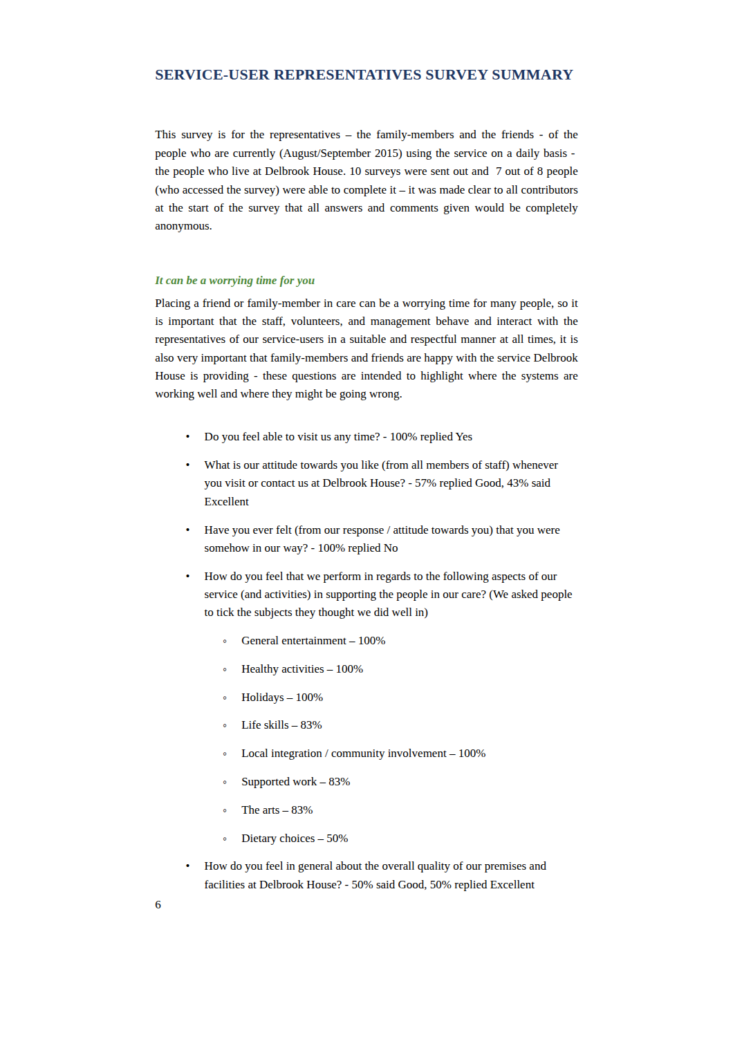Service-User Representatives Survey Summary
This survey is for the representatives – the family-members and the friends - of the people who are currently (August/September 2015) using the service on a daily basis - the people who live at Delbrook House. 10 surveys were sent out and 7 out of 8 people (who accessed the survey) were able to complete it – it was made clear to all contributors at the start of the survey that all answers and comments given would be completely anonymous.
It can be a worrying time for you
Placing a friend or family-member in care can be a worrying time for many people, so it is important that the staff, volunteers, and management behave and interact with the representatives of our service-users in a suitable and respectful manner at all times, it is also very important that family-members and friends are happy with the service Delbrook House is providing - these questions are intended to highlight where the systems are working well and where they might be going wrong.
Do you feel able to visit us any time? - 100% replied Yes
What is our attitude towards you like (from all members of staff) whenever you visit or contact us at Delbrook House? - 57% replied Good, 43% said Excellent
Have you ever felt (from our response / attitude towards you) that you were somehow in our way? - 100% replied No
How do you feel that we perform in regards to the following aspects of our service (and activities) in supporting the people in our care? (We asked people to tick the subjects they thought we did well in)
General entertainment – 100%
Healthy activities – 100%
Holidays – 100%
Life skills – 83%
Local integration / community involvement – 100%
Supported work – 83%
The arts – 83%
Dietary choices – 50%
How do you feel in general about the overall quality of our premises and facilities at Delbrook House? - 50% said Good, 50% replied Excellent
6